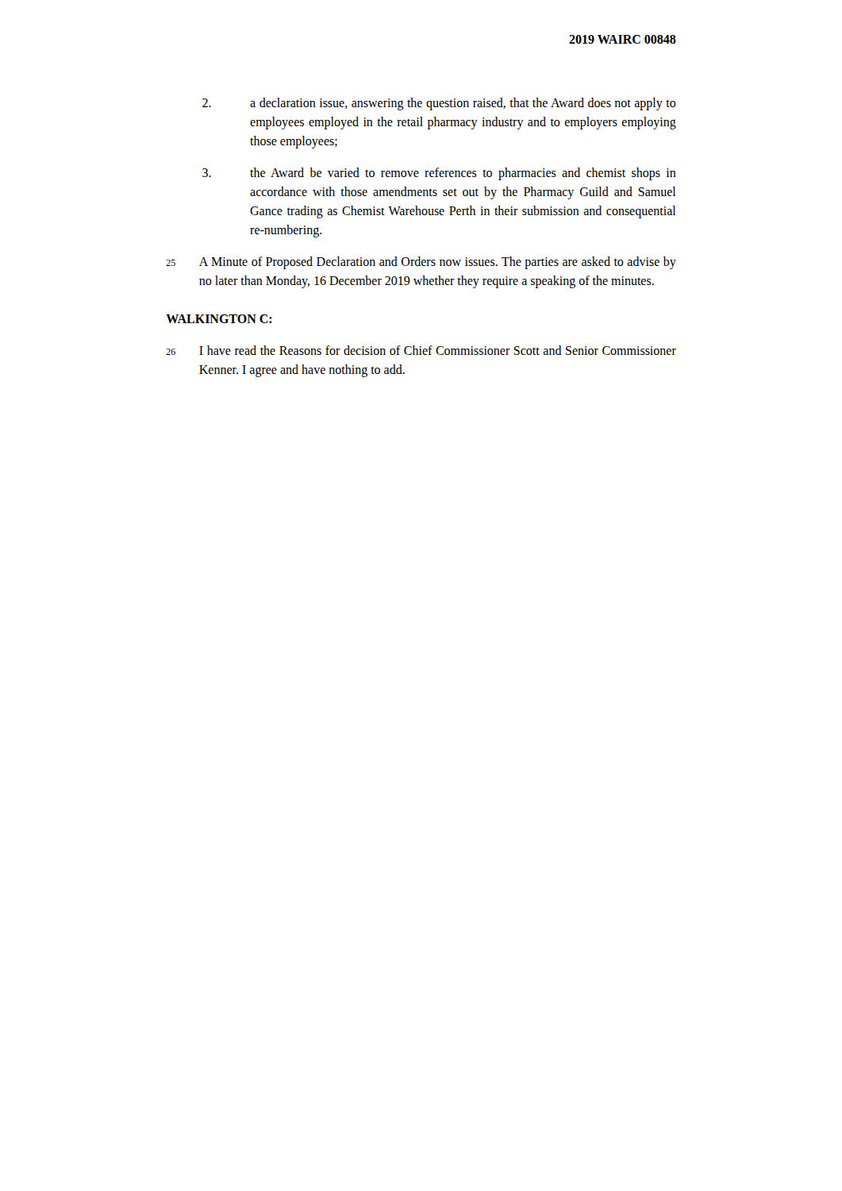2019 WAIRC 00848
2. a declaration issue, answering the question raised, that the Award does not apply to employees employed in the retail pharmacy industry and to employers employing those employees;
3. the Award be varied to remove references to pharmacies and chemist shops in accordance with those amendments set out by the Pharmacy Guild and Samuel Gance trading as Chemist Warehouse Perth in their submission and consequential re-numbering.
25 A Minute of Proposed Declaration and Orders now issues. The parties are asked to advise by no later than Monday, 16 December 2019 whether they require a speaking of the minutes.
WALKINGTON C:
26 I have read the Reasons for decision of Chief Commissioner Scott and Senior Commissioner Kenner. I agree and have nothing to add.